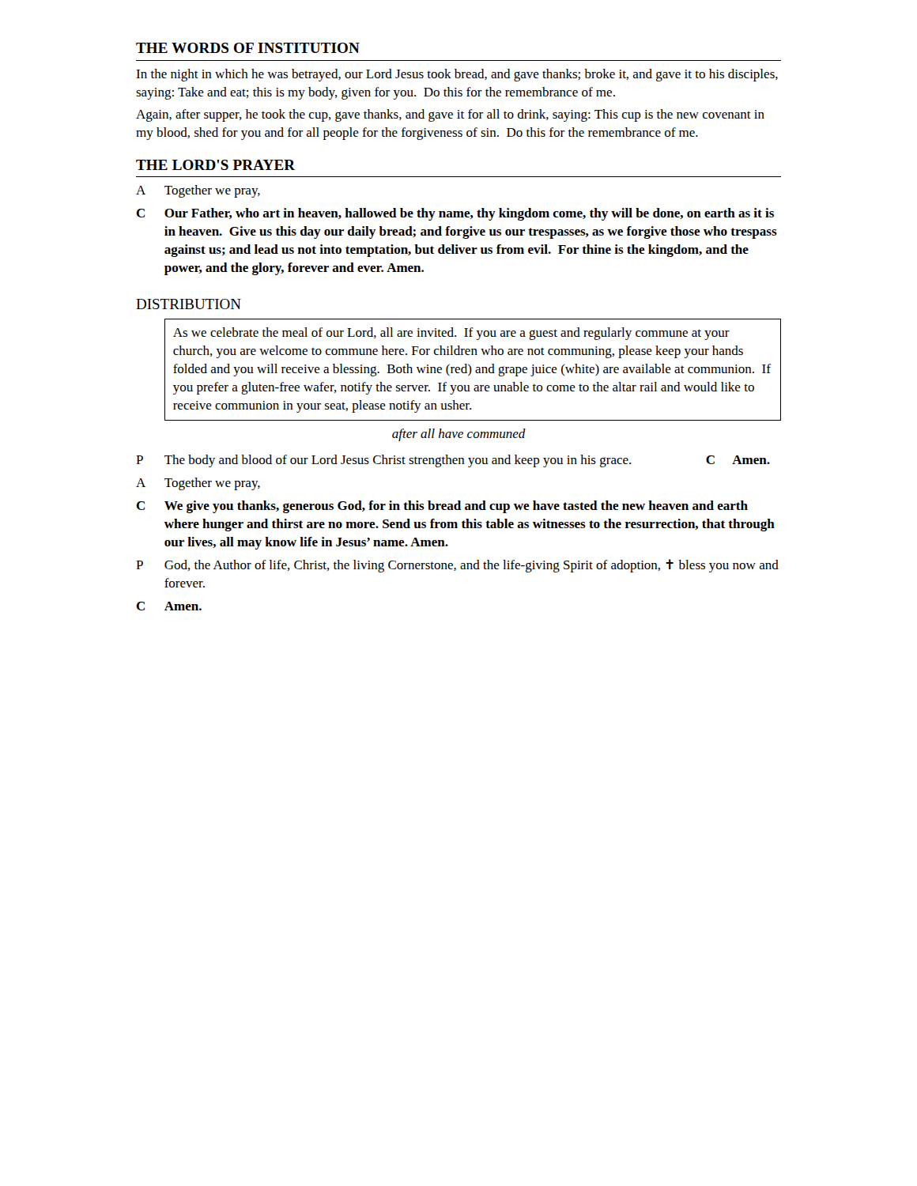THE WORDS OF INSTITUTION
In the night in which he was betrayed, our Lord Jesus took bread, and gave thanks; broke it, and gave it to his disciples, saying: Take and eat; this is my body, given for you. Do this for the remembrance of me.
Again, after supper, he took the cup, gave thanks, and gave it for all to drink, saying: This cup is the new covenant in my blood, shed for you and for all people for the forgiveness of sin. Do this for the remembrance of me.
THE LORD'S PRAYER
| A | Together we pray, |
| C | Our Father, who art in heaven, hallowed be thy name, thy kingdom come, thy will be done, on earth as it is in heaven. Give us this day our daily bread; and forgive us our trespasses, as we forgive those who trespass against us; and lead us not into temptation, but deliver us from evil. For thine is the kingdom, and the power, and the glory, forever and ever. Amen. |
DISTRIBUTION
As we celebrate the meal of our Lord, all are invited. If you are a guest and regularly commune at your church, you are welcome to commune here. For children who are not communing, please keep your hands folded and you will receive a blessing. Both wine (red) and grape juice (white) are available at communion. If you prefer a gluten-free wafer, notify the server. If you are unable to come to the altar rail and would like to receive communion in your seat, please notify an usher.
after all have communed
| P | The body and blood of our Lord Jesus Christ strengthen you and keep you in his grace. C Amen. |
| A | Together we pray, |
| C | We give you thanks, generous God, for in this bread and cup we have tasted the new heaven and earth where hunger and thirst are no more. Send us from this table as witnesses to the resurrection, that through our lives, all may know life in Jesus’ name. Amen. |
| P | God, the Author of life, Christ, the living Cornerstone, and the life-giving Spirit of adoption, ✝ bless you now and forever. |
| C | Amen. |